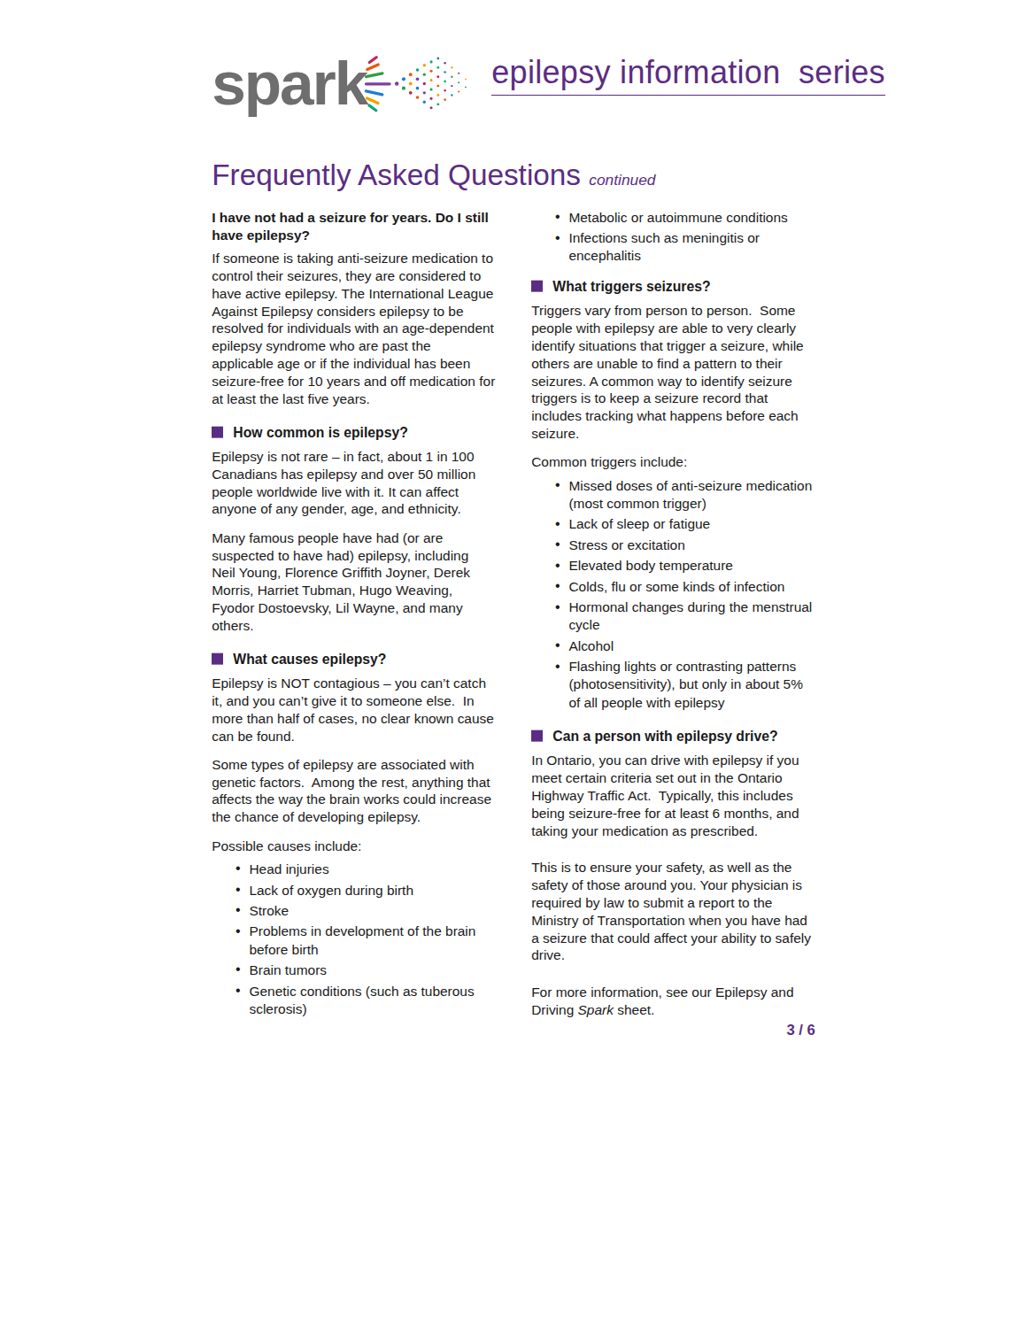spark
epilepsy information series
Frequently Asked Questions continued
I have not had a seizure for years. Do I still have epilepsy?
If someone is taking anti-seizure medication to control their seizures, they are considered to have active epilepsy. The International League Against Epilepsy considers epilepsy to be resolved for individuals with an age-dependent epilepsy syndrome who are past the applicable age or if the individual has been seizure-free for 10 years and off medication for at least the last five years.
How common is epilepsy?
Epilepsy is not rare – in fact, about 1 in 100 Canadians has epilepsy and over 50 million people worldwide live with it. It can affect anyone of any gender, age, and ethnicity.
Many famous people have had (or are suspected to have had) epilepsy, including Neil Young, Florence Griffith Joyner, Derek Morris, Harriet Tubman, Hugo Weaving, Fyodor Dostoevsky, Lil Wayne, and many others.
What causes epilepsy?
Epilepsy is NOT contagious – you can’t catch it, and you can’t give it to someone else. In more than half of cases, no clear known cause can be found.
Some types of epilepsy are associated with genetic factors. Among the rest, anything that affects the way the brain works could increase the chance of developing epilepsy.
Possible causes include:
Head injuries
Lack of oxygen during birth
Stroke
Problems in development of the brain before birth
Brain tumors
Genetic conditions (such as tuberous sclerosis)
Metabolic or autoimmune conditions
Infections such as meningitis or encephalitis
What triggers seizures?
Triggers vary from person to person. Some people with epilepsy are able to very clearly identify situations that trigger a seizure, while others are unable to find a pattern to their seizures. A common way to identify seizure triggers is to keep a seizure record that includes tracking what happens before each seizure.
Common triggers include:
Missed doses of anti-seizure medication (most common trigger)
Lack of sleep or fatigue
Stress or excitation
Elevated body temperature
Colds, flu or some kinds of infection
Hormonal changes during the menstrual cycle
Alcohol
Flashing lights or contrasting patterns (photosensitivity), but only in about 5% of all people with epilepsy
Can a person with epilepsy drive?
In Ontario, you can drive with epilepsy if you meet certain criteria set out in the Ontario Highway Traffic Act. Typically, this includes being seizure-free for at least 6 months, and taking your medication as prescribed.
This is to ensure your safety, as well as the safety of those around you. Your physician is required by law to submit a report to the Ministry of Transportation when you have had a seizure that could affect your ability to safely drive.
For more information, see our Epilepsy and Driving Spark sheet.
3 / 6